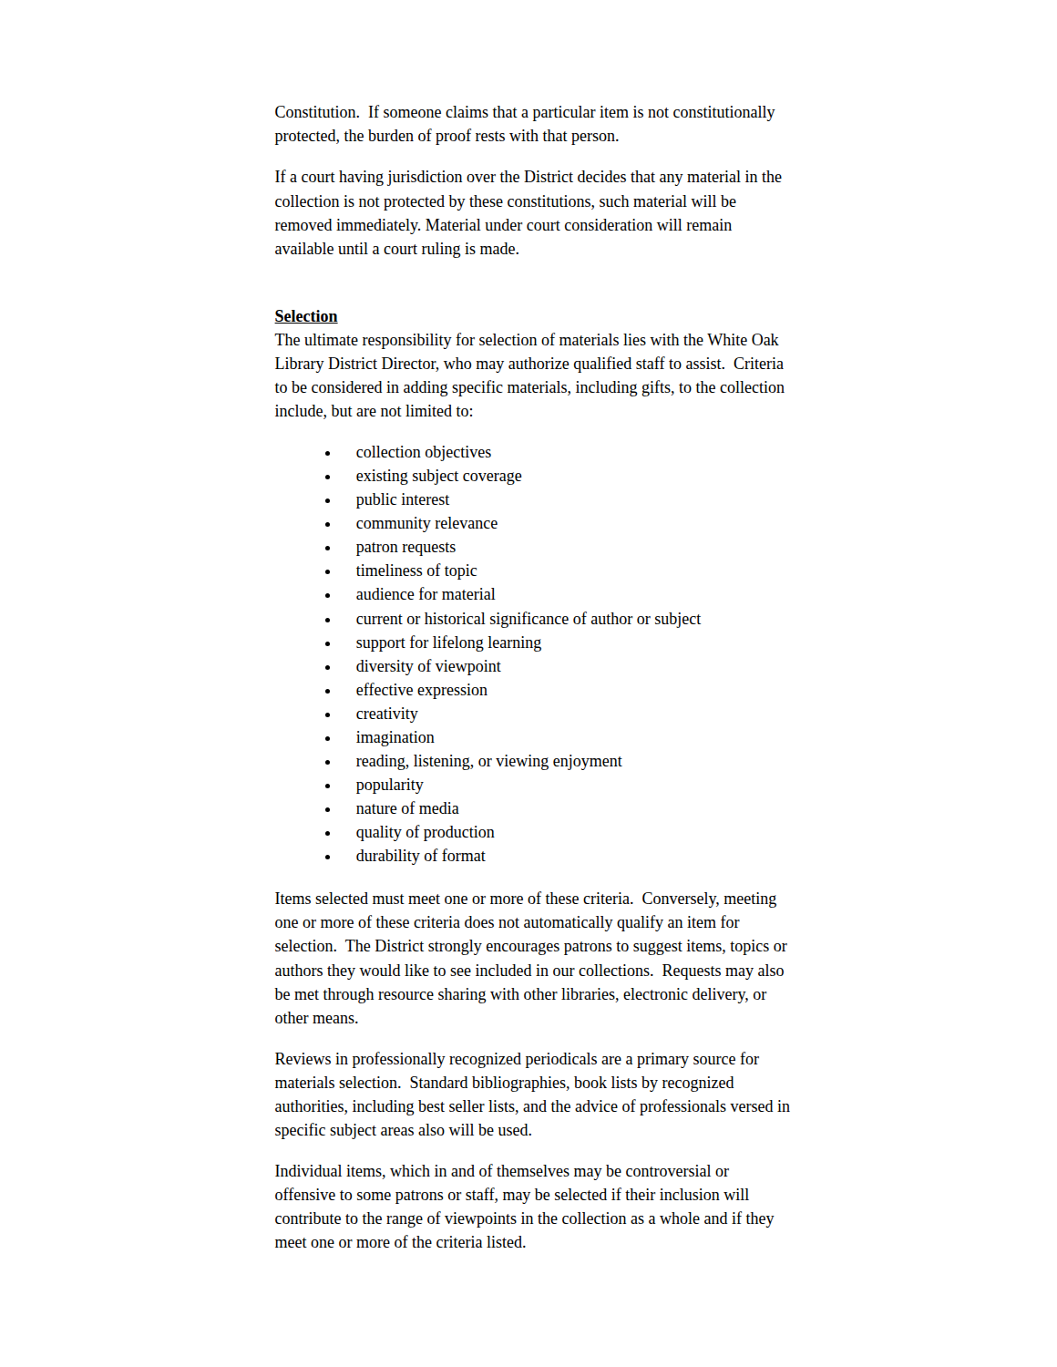Constitution. If someone claims that a particular item is not constitutionally protected, the burden of proof rests with that person.
If a court having jurisdiction over the District decides that any material in the collection is not protected by these constitutions, such material will be removed immediately. Material under court consideration will remain available until a court ruling is made.
Selection
The ultimate responsibility for selection of materials lies with the White Oak Library District Director, who may authorize qualified staff to assist. Criteria to be considered in adding specific materials, including gifts, to the collection include, but are not limited to:
collection objectives
existing subject coverage
public interest
community relevance
patron requests
timeliness of topic
audience for material
current or historical significance of author or subject
support for lifelong learning
diversity of viewpoint
effective expression
creativity
imagination
reading, listening, or viewing enjoyment
popularity
nature of media
quality of production
durability of format
Items selected must meet one or more of these criteria. Conversely, meeting one or more of these criteria does not automatically qualify an item for selection. The District strongly encourages patrons to suggest items, topics or authors they would like to see included in our collections. Requests may also be met through resource sharing with other libraries, electronic delivery, or other means.
Reviews in professionally recognized periodicals are a primary source for materials selection. Standard bibliographies, book lists by recognized authorities, including best seller lists, and the advice of professionals versed in specific subject areas also will be used.
Individual items, which in and of themselves may be controversial or offensive to some patrons or staff, may be selected if their inclusion will contribute to the range of viewpoints in the collection as a whole and if they meet one or more of the criteria listed.